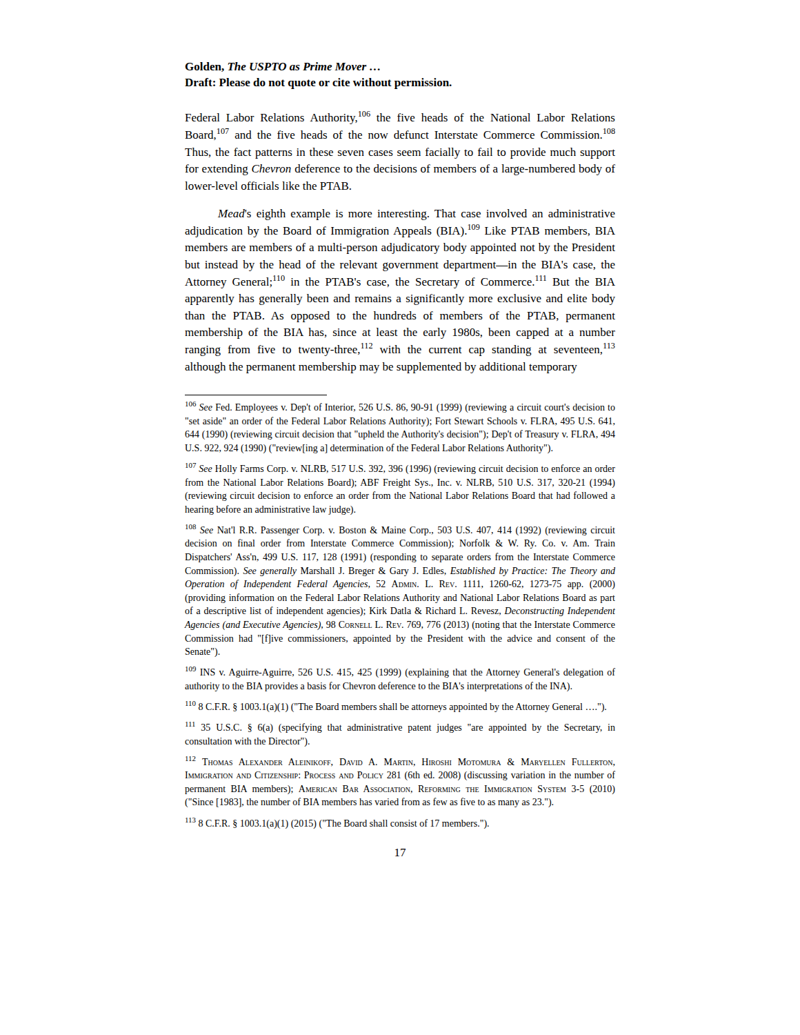Golden, The USPTO as Prime Mover …
Draft: Please do not quote or cite without permission.
Federal Labor Relations Authority,106 the five heads of the National Labor Relations Board,107 and the five heads of the now defunct Interstate Commerce Commission.108 Thus, the fact patterns in these seven cases seem facially to fail to provide much support for extending Chevron deference to the decisions of members of a large-numbered body of lower-level officials like the PTAB.
Mead's eighth example is more interesting. That case involved an administrative adjudication by the Board of Immigration Appeals (BIA).109 Like PTAB members, BIA members are members of a multi-person adjudicatory body appointed not by the President but instead by the head of the relevant government department—in the BIA's case, the Attorney General;110 in the PTAB's case, the Secretary of Commerce.111 But the BIA apparently has generally been and remains a significantly more exclusive and elite body than the PTAB. As opposed to the hundreds of members of the PTAB, permanent membership of the BIA has, since at least the early 1980s, been capped at a number ranging from five to twenty-three,112 with the current cap standing at seventeen,113 although the permanent membership may be supplemented by additional temporary
106 See Fed. Employees v. Dep't of Interior, 526 U.S. 86, 90-91 (1999) (reviewing a circuit court's decision to "set aside" an order of the Federal Labor Relations Authority); Fort Stewart Schools v. FLRA, 495 U.S. 641, 644 (1990) (reviewing circuit decision that "upheld the Authority's decision"); Dep't of Treasury v. FLRA, 494 U.S. 922, 924 (1990) ("review[ing a] determination of the Federal Labor Relations Authority").
107 See Holly Farms Corp. v. NLRB, 517 U.S. 392, 396 (1996) (reviewing circuit decision to enforce an order from the National Labor Relations Board); ABF Freight Sys., Inc. v. NLRB, 510 U.S. 317, 320-21 (1994) (reviewing circuit decision to enforce an order from the National Labor Relations Board that had followed a hearing before an administrative law judge).
108 See Nat'l R.R. Passenger Corp. v. Boston & Maine Corp., 503 U.S. 407, 414 (1992) (reviewing circuit decision on final order from Interstate Commerce Commission); Norfolk & W. Ry. Co. v. Am. Train Dispatchers' Ass'n, 499 U.S. 117, 128 (1991) (responding to separate orders from the Interstate Commerce Commission). See generally Marshall J. Breger & Gary J. Edles, Established by Practice: The Theory and Operation of Independent Federal Agencies, 52 Admin. L. Rev. 1111, 1260-62, 1273-75 app. (2000) (providing information on the Federal Labor Relations Authority and National Labor Relations Board as part of a descriptive list of independent agencies); Kirk Datla & Richard L. Revesz, Deconstructing Independent Agencies (and Executive Agencies), 98 Cornell L. Rev. 769, 776 (2013) (noting that the Interstate Commerce Commission had "[f]ive commissioners, appointed by the President with the advice and consent of the Senate").
109 INS v. Aguirre-Aguirre, 526 U.S. 415, 425 (1999) (explaining that the Attorney General's delegation of authority to the BIA provides a basis for Chevron deference to the BIA's interpretations of the INA).
110 8 C.F.R. § 1003.1(a)(1) ("The Board members shall be attorneys appointed by the Attorney General ….").
111 35 U.S.C. § 6(a) (specifying that administrative patent judges "are appointed by the Secretary, in consultation with the Director").
112 Thomas Alexander Aleinikoff, David A. Martin, Hiroshi Motomura & Maryellen Fullerton, Immigration and Citizenship: Process and Policy 281 (6th ed. 2008) (discussing variation in the number of permanent BIA members); American Bar Association, Reforming the Immigration System 3-5 (2010) ("Since [1983], the number of BIA members has varied from as few as five to as many as 23.").
113 8 C.F.R. § 1003.1(a)(1) (2015) ("The Board shall consist of 17 members.").
17